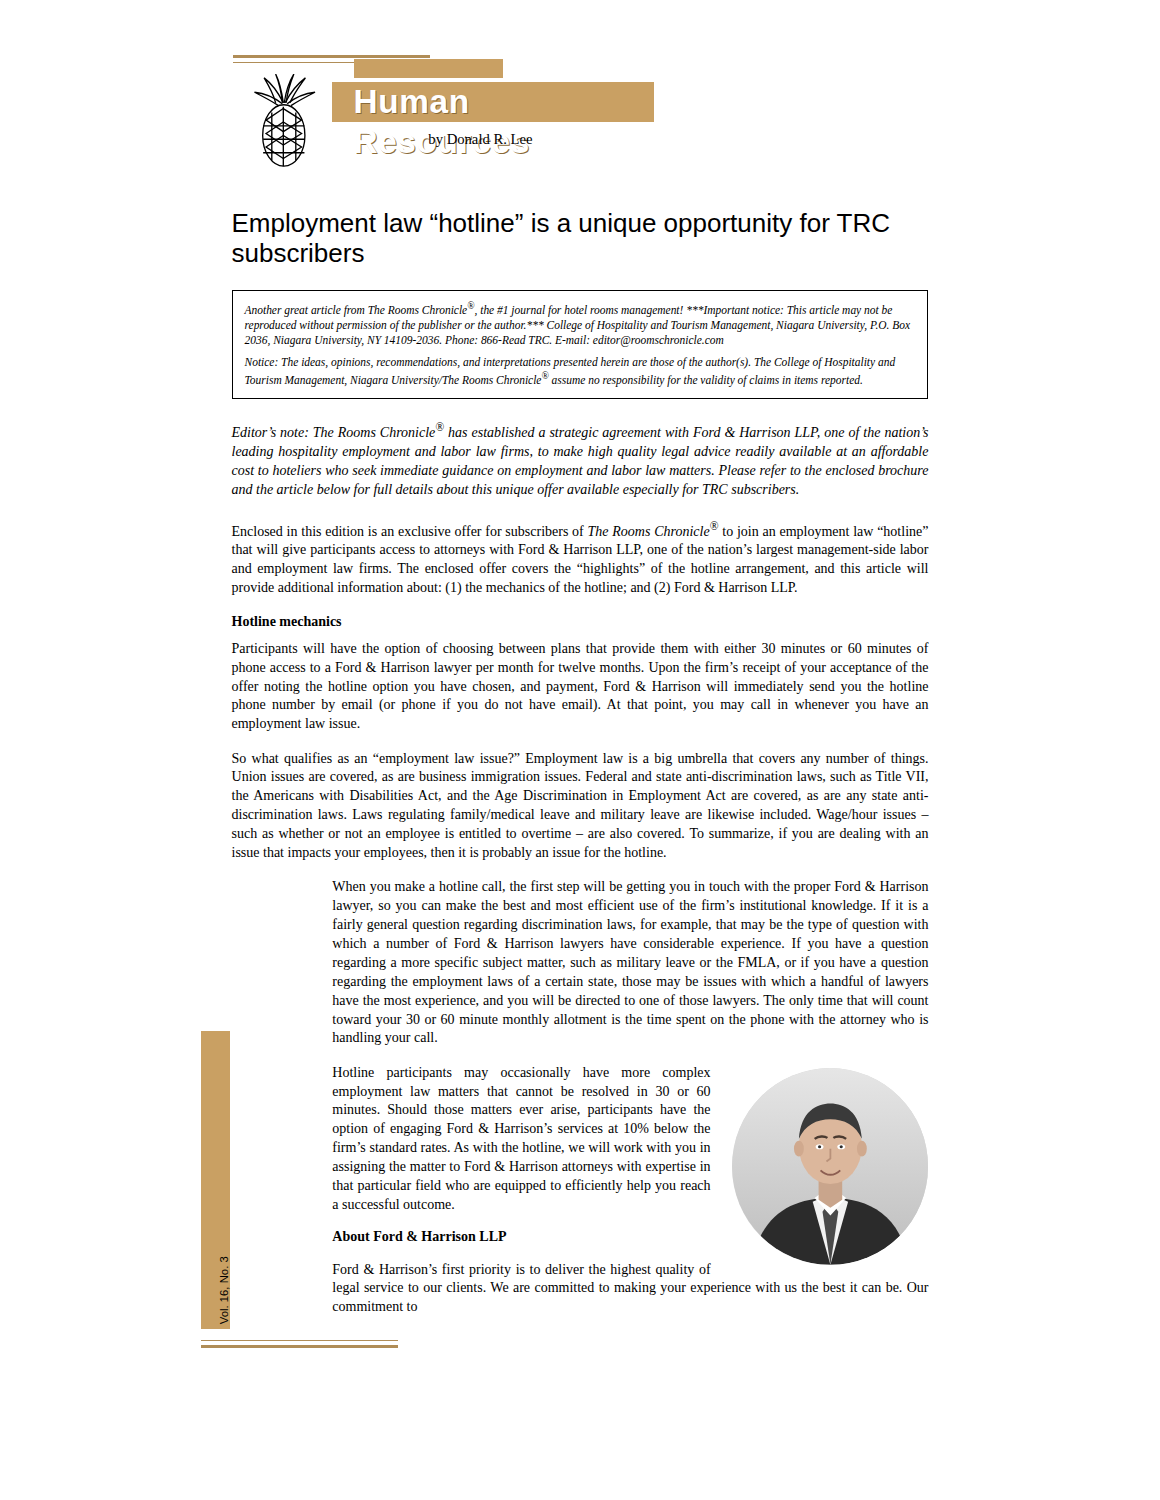Human Resources
by Donald R. Lee
Employment law “hotline” is a unique opportunity for TRC subscribers
Another great article from The Rooms Chronicle®, the #1 journal for hotel rooms management! ***Important notice: This article may not be reproduced without permission of the publisher or the author.*** College of Hospitality and Tourism Management, Niagara University, P.O. Box 2036, Niagara University, NY 14109-2036. Phone: 866-Read TRC. E-mail: editor@roomschronicle.com
Notice: The ideas, opinions, recommendations, and interpretations presented herein are those of the author(s). The College of Hospitality and Tourism Management, Niagara University/The Rooms Chronicle® assume no responsibility for the validity of claims in items reported.
Editor’s note: The Rooms Chronicle® has established a strategic agreement with Ford & Harrison LLP, one of the nation’s leading hospitality employment and labor law firms, to make high quality legal advice readily available at an affordable cost to hoteliers who seek immediate guidance on employment and labor law matters. Please refer to the enclosed brochure and the article below for full details about this unique offer available especially for TRC subscribers.
Enclosed in this edition is an exclusive offer for subscribers of The Rooms Chronicle® to join an employment law “hotline” that will give participants access to attorneys with Ford & Harrison LLP, one of the nation’s largest management-side labor and employment law firms. The enclosed offer covers the “highlights” of the hotline arrangement, and this article will provide additional information about: (1) the mechanics of the hotline; and (2) Ford & Harrison LLP.
Hotline mechanics
Participants will have the option of choosing between plans that provide them with either 30 minutes or 60 minutes of phone access to a Ford & Harrison lawyer per month for twelve months. Upon the firm’s receipt of your acceptance of the offer noting the hotline option you have chosen, and payment, Ford & Harrison will immediately send you the hotline phone number by email (or phone if you do not have email). At that point, you may call in whenever you have an employment law issue.
So what qualifies as an “employment law issue?” Employment law is a big umbrella that covers any number of things. Union issues are covered, as are business immigration issues. Federal and state anti-discrimination laws, such as Title VII, the Americans with Disabilities Act, and the Age Discrimination in Employment Act are covered, as are any state anti-discrimination laws. Laws regulating family/medical leave and military leave are likewise included. Wage/hour issues – such as whether or not an employee is entitled to overtime – are also covered. To summarize, if you are dealing with an issue that impacts your employees, then it is probably an issue for the hotline.
When you make a hotline call, the first step will be getting you in touch with the proper Ford & Harrison lawyer, so you can make the best and most efficient use of the firm’s institutional knowledge. If it is a fairly general question regarding discrimination laws, for example, that may be the type of question with which a number of Ford & Harrison lawyers have considerable experience. If you have a question regarding a more specific subject matter, such as military leave or the FMLA, or if you have a question regarding the employment laws of a certain state, those may be issues with which a handful of lawyers have the most experience, and you will be directed to one of those lawyers. The only time that will count toward your 30 or 60 minute monthly allotment is the time spent on the phone with the attorney who is handling your call.
Hotline participants may occasionally have more complex employment law matters that cannot be resolved in 30 or 60 minutes. Should those matters ever arise, participants have the option of engaging Ford & Harrison’s services at 10% below the firm’s standard rates. As with the hotline, we will work with you in assigning the matter to Ford & Harrison attorneys with expertise in that particular field who are equipped to efficiently help you reach a successful outcome.
About Ford & Harrison LLP
Ford & Harrison’s first priority is to deliver the highest quality of legal service to our clients. We are committed to making your experience with us the best it can be. Our commitment to
The Rooms Chronicle
Vol. 16, No. 3